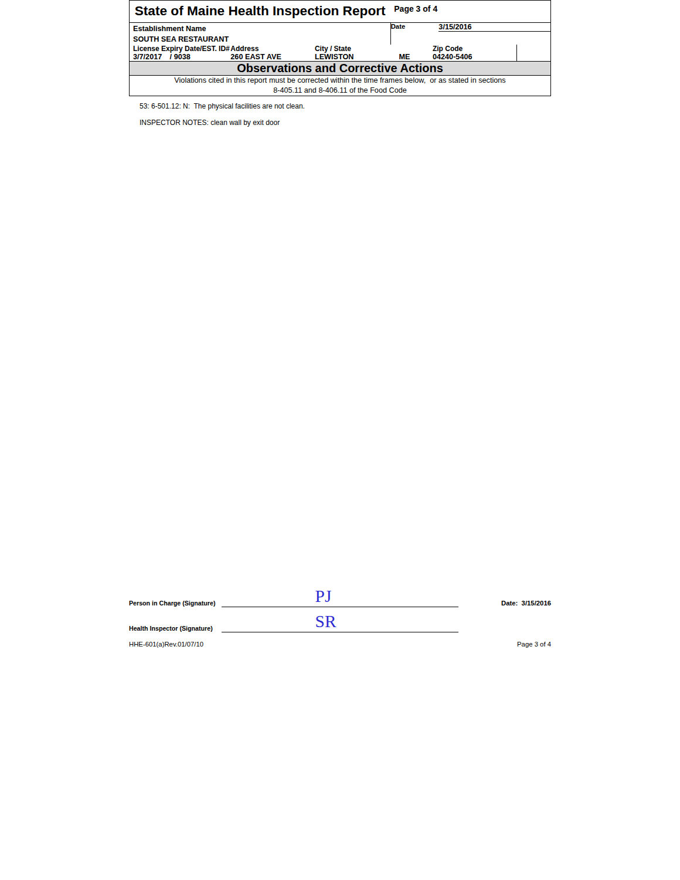| State of Maine Health Inspection Report | Page 3 of 4 |
| / Establishment Name SOUTH SEA RESTAURANT / / Date / 3/15/2016 / / / License Expiry Date/EST. ID# 3/7/2017 / 9038 / Address 260 EAST AVE / City / State LEWISTON / ME / Zip Code 04240-5406 / / |
| Observations and Corrective Actions |
| Violations cited in this report must be corrected within the time frames below, or as stated in sections 8-405.11 and 8-406.11 of the Food Code |
53: 6-501.12: N: The physical facilities are not clean.
INSPECTOR NOTES: clean wall by exit door
| Person in Charge (Signature) | PJ | Date: 3/15/2016 |
| Health Inspector (Signature) | SR | |
HHE-601(a)Rev.01/07/10
Page 3 of 4